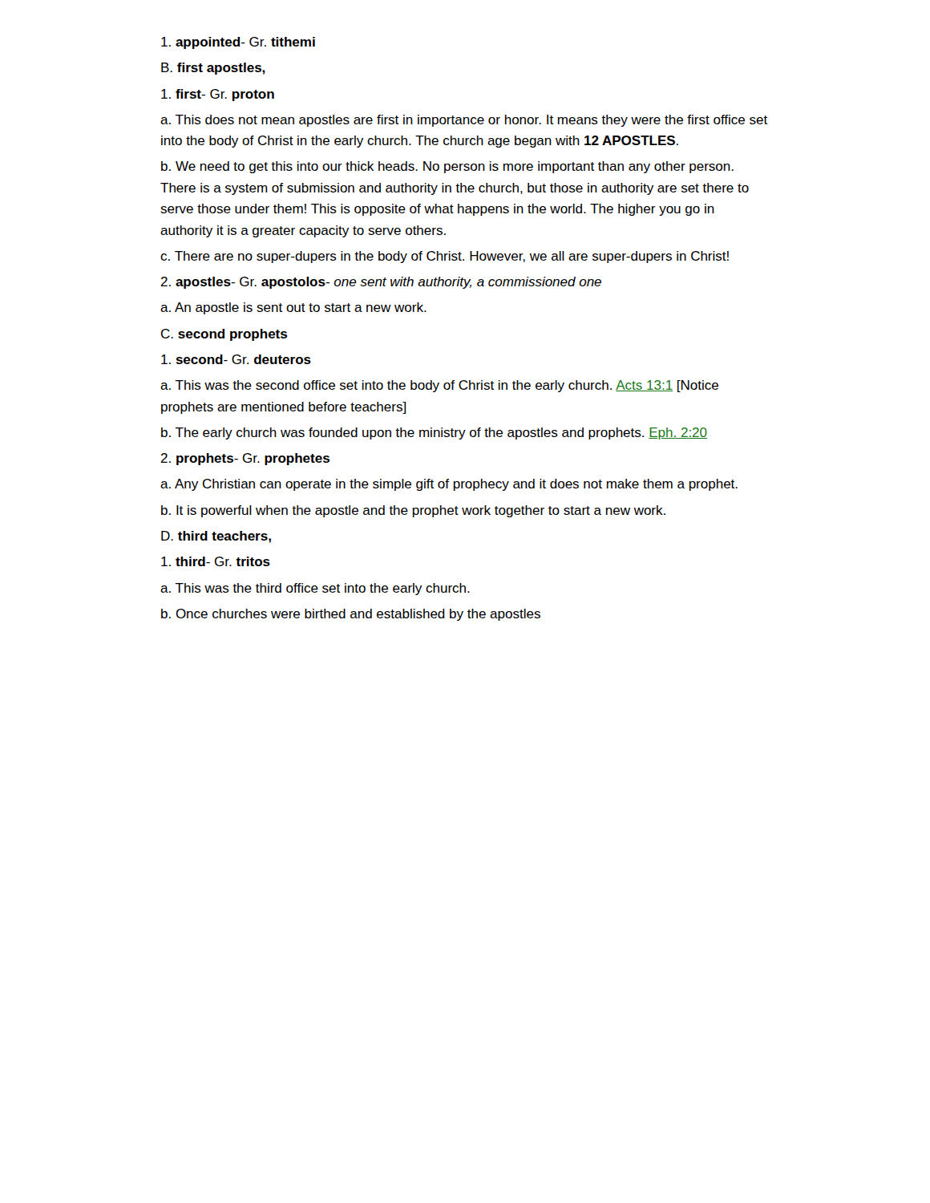1. appointed- Gr. tithemi
B. first apostles,
1. first- Gr. proton
a. This does not mean apostles are first in importance or honor. It means they were the first office set into the body of Christ in the early church. The church age began with 12 APOSTLES.
b. We need to get this into our thick heads. No person is more important than any other person. There is a system of submission and authority in the church, but those in authority are set there to serve those under them! This is opposite of what happens in the world. The higher you go in authority it is a greater capacity to serve others.
c. There are no super-dupers in the body of Christ. However, we all are super-dupers in Christ!
2. apostles- Gr. apostolos- one sent with authority, a commissioned one
a. An apostle is sent out to start a new work.
C. second prophets
1. second- Gr. deuteros
a. This was the second office set into the body of Christ in the early church. Acts 13:1 [Notice prophets are mentioned before teachers]
b. The early church was founded upon the ministry of the apostles and prophets. Eph. 2:20
2. prophets- Gr. prophetes
a. Any Christian can operate in the simple gift of prophecy and it does not make them a prophet.
b. It is powerful when the apostle and the prophet work together to start a new work.
D. third teachers,
1. third- Gr. tritos
a. This was the third office set into the early church.
b. Once churches were birthed and established by the apostles